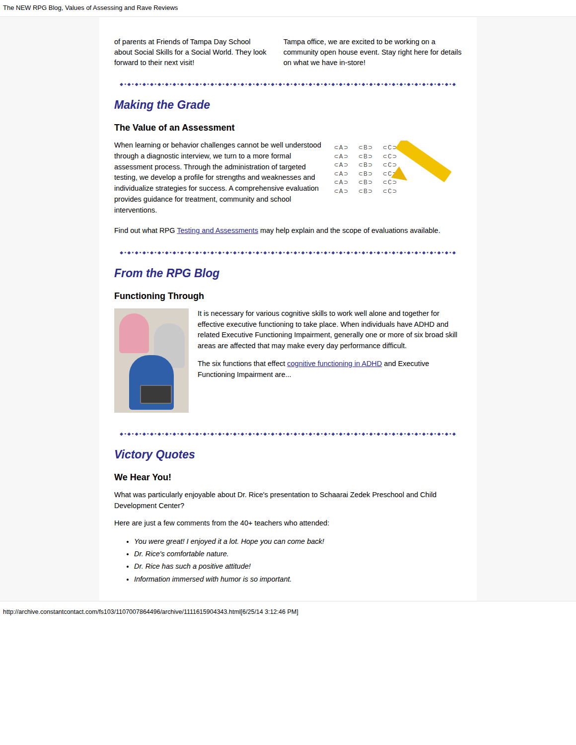The NEW RPG Blog, Values of Assessing and Rave Reviews
| of parents at Friends of Tampa Day School about Social Skills for a Social World. They look forward to their next visit! | Tampa office, we are excited to be working on a community open house event. Stay right here for details on what we have in-store! |
◆•◆•◆•◆•◆•◆•◆•◆•◆•◆•◆•◆•◆•◆•◆•◆•◆•◆•◆•◆•◆•◆•◆•◆•◆•◆•◆•◆•◆•◆•◆•◆•◆•◆•◆•◆•◆•◆•◆•◆•◆•◆•◆•◆•◆
Making the Grade
The Value of an Assessment
⊂A⊃ ⊂B⊃ ⊂C⊃
⊂A⊃ ⊂B⊃ ⊂C⊃
⊂A⊃ ⊂B⊃ ⊂C⊃
⊂A⊃ ⊂B⊃ ⊂C⊃
⊂A⊃ ⊂B⊃ ⊂C⊃
⊂A⊃ ⊂B⊃ ⊂C⊃
When learning or behavior challenges cannot be well understood through a diagnostic interview, we turn to a more formal assessment process. Through the administration of targeted testing, we develop a profile for strengths and weaknesses and individualize strategies for success. A comprehensive evaluation provides guidance for treatment, community and school interventions.
Find out what RPG Testing and Assessments may help explain and the scope of evaluations available.
◆•◆•◆•◆•◆•◆•◆•◆•◆•◆•◆•◆•◆•◆•◆•◆•◆•◆•◆•◆•◆•◆•◆•◆•◆•◆•◆•◆•◆•◆•◆•◆•◆•◆•◆•◆•◆•◆•◆•◆•◆•◆•◆•◆•◆
From the RPG Blog
Functioning Through
It is necessary for various cognitive skills to work well alone and together for effective executive functioning to take place. When individuals have ADHD and related Executive Functioning Impairment, generally one or more of six broad skill areas are affected that may make every day performance difficult.
The six functions that effect cognitive functioning in ADHD and Executive Functioning Impairment are...
◆•◆•◆•◆•◆•◆•◆•◆•◆•◆•◆•◆•◆•◆•◆•◆•◆•◆•◆•◆•◆•◆•◆•◆•◆•◆•◆•◆•◆•◆•◆•◆•◆•◆•◆•◆•◆•◆•◆•◆•◆•◆•◆•◆•◆
Victory Quotes
We Hear You!
What was particularly enjoyable about Dr. Rice's presentation to Schaarai Zedek Preschool and Child Development Center?
Here are just a few comments from the 40+ teachers who attended:
You were great! I enjoyed it a lot. Hope you can come back!
Dr. Rice's comfortable nature.
Dr. Rice has such a positive attitude!
Information immersed with humor is so important.
http://archive.constantcontact.com/fs103/1107007864496/archive/1111615904343.html[6/25/14 3:12:46 PM]